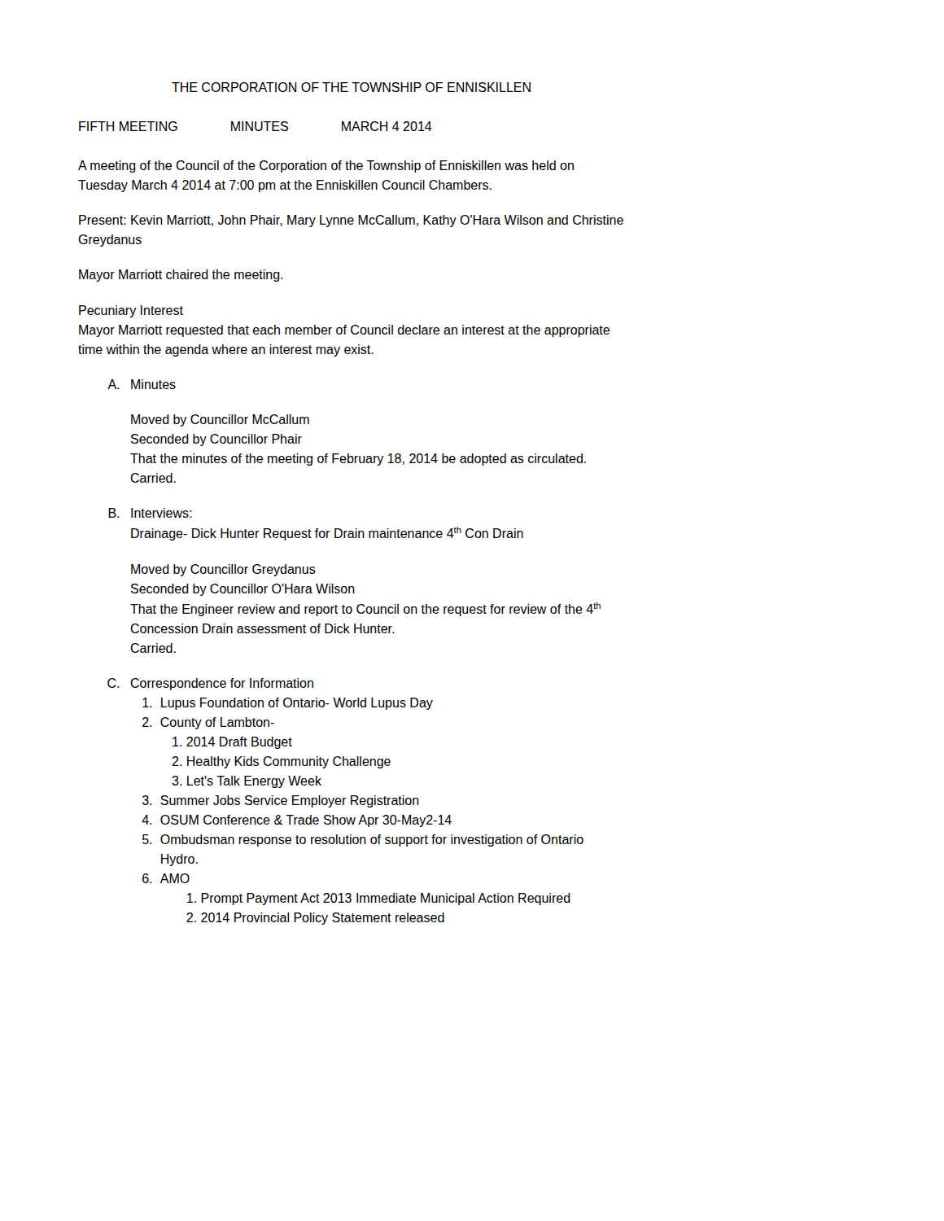THE CORPORATION OF THE TOWNSHIP OF ENNISKILLEN
FIFTH MEETING MINUTES MARCH 4 2014
A meeting of the Council of the Corporation of the Township of Enniskillen was held on Tuesday March 4 2014 at 7:00 pm at the Enniskillen Council Chambers.
Present: Kevin Marriott, John Phair, Mary Lynne McCallum, Kathy O'Hara Wilson and Christine Greydanus
Mayor Marriott chaired the meeting.
Pecuniary Interest
Mayor Marriott requested that each member of Council declare an interest at the appropriate time within the agenda where an interest may exist.
Minutes
Moved by Councillor McCallum
Seconded by Councillor Phair
That the minutes of the meeting of February 18, 2014 be adopted as circulated.
Carried.
Interviews:
Drainage- Dick Hunter Request for Drain maintenance 4th Con Drain
Moved by Councillor Greydanus
Seconded by Councillor O'Hara Wilson
That the Engineer review and report to Council on the request for review of the 4th Concession Drain assessment of Dick Hunter.
Carried.
Correspondence for Information
Lupus Foundation of Ontario- World Lupus Day
County of Lambton-
2014 Draft Budget
Healthy Kids Community Challenge
Let's Talk Energy Week
Summer Jobs Service Employer Registration
OSUM Conference & Trade Show Apr 30-May2-14
Ombudsman response to resolution of support for investigation of Ontario Hydro.
AMO
1. Prompt Payment Act 2013 Immediate Municipal Action Required
2. 2014 Provincial Policy Statement released